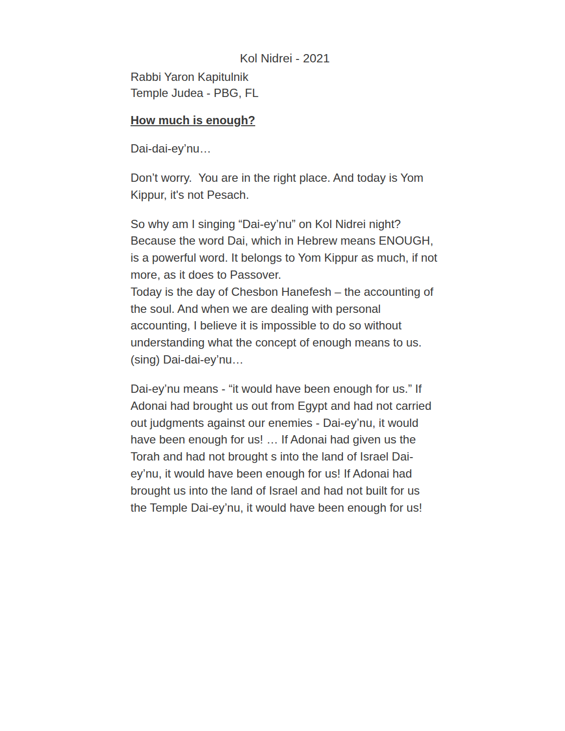Kol Nidrei - 2021
Rabbi Yaron Kapitulnik
Temple Judea - PBG, FL
How much is enough?
Dai-dai-ey’nu…
Don’t worry. You are in the right place. And today is Yom Kippur, it's not Pesach.
So why am I singing “Dai-ey’nu” on Kol Nidrei night? Because the word Dai, which in Hebrew means ENOUGH, is a powerful word. It belongs to Yom Kippur as much, if not more, as it does to Passover.
Today is the day of Chesbon Hanefesh – the accounting of the soul. And when we are dealing with personal accounting, I believe it is impossible to do so without understanding what the concept of enough means to us. (sing) Dai-dai-ey’nu…
Dai-ey’nu means - “it would have been enough for us.” If Adonai had brought us out from Egypt and had not carried out judgments against our enemies - Dai-ey’nu, it would have been enough for us! … If Adonai had given us the Torah and had not brought s into the land of Israel Dai-ey’nu, it would have been enough for us! If Adonai had brought us into the land of Israel and had not built for us the Temple Dai-ey’nu, it would have been enough for us!